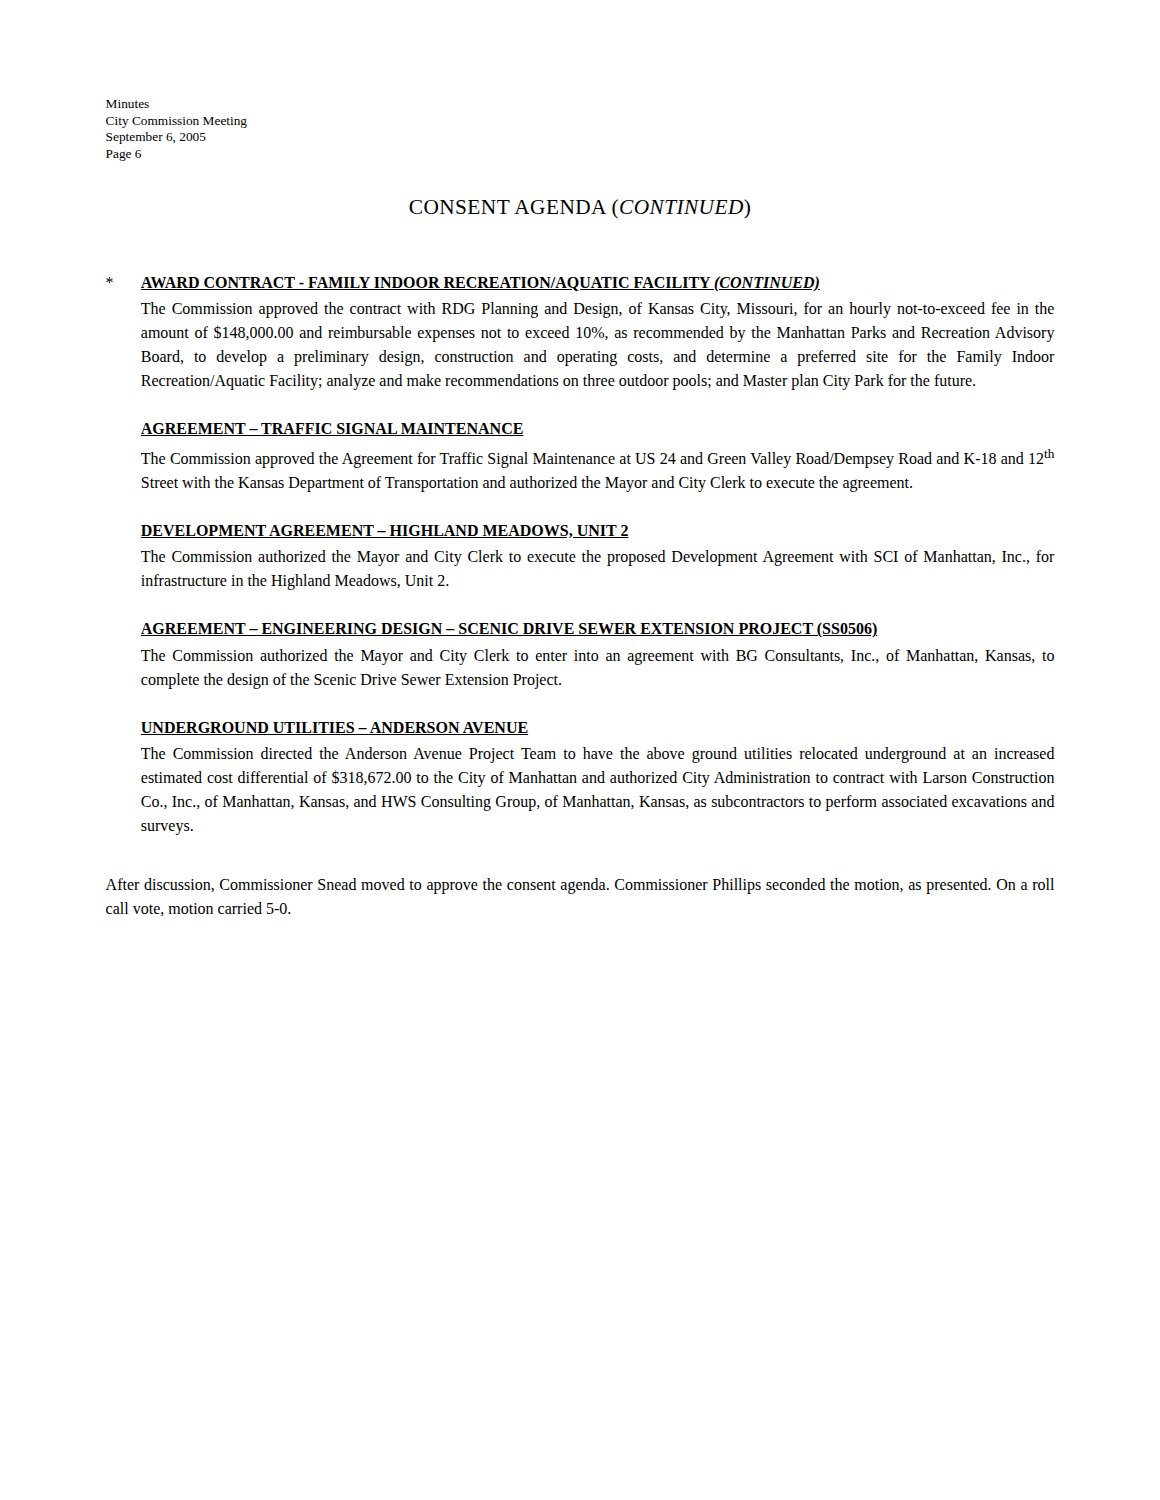Minutes
City Commission Meeting
September 6, 2005
Page 6
CONSENT AGENDA (CONTINUED)
*
AWARD CONTRACT - FAMILY INDOOR RECREATION/AQUATIC FACILITY (CONTINUED)
The Commission approved the contract with RDG Planning and Design, of Kansas City, Missouri, for an hourly not-to-exceed fee in the amount of $148,000.00 and reimbursable expenses not to exceed 10%, as recommended by the Manhattan Parks and Recreation Advisory Board, to develop a preliminary design, construction and operating costs, and determine a preferred site for the Family Indoor Recreation/Aquatic Facility; analyze and make recommendations on three outdoor pools; and Master plan City Park for the future.
AGREEMENT – TRAFFIC SIGNAL MAINTENANCE
The Commission approved the Agreement for Traffic Signal Maintenance at US 24 and Green Valley Road/Dempsey Road and K-18 and 12th Street with the Kansas Department of Transportation and authorized the Mayor and City Clerk to execute the agreement.
DEVELOPMENT AGREEMENT – HIGHLAND MEADOWS, UNIT 2
The Commission authorized the Mayor and City Clerk to execute the proposed Development Agreement with SCI of Manhattan, Inc., for infrastructure in the Highland Meadows, Unit 2.
AGREEMENT – ENGINEERING DESIGN – SCENIC DRIVE SEWER EXTENSION PROJECT (SS0506)
The Commission authorized the Mayor and City Clerk to enter into an agreement with BG Consultants, Inc., of Manhattan, Kansas, to complete the design of the Scenic Drive Sewer Extension Project.
UNDERGROUND UTILITIES – ANDERSON AVENUE
The Commission directed the Anderson Avenue Project Team to have the above ground utilities relocated underground at an increased estimated cost differential of $318,672.00 to the City of Manhattan and authorized City Administration to contract with Larson Construction Co., Inc., of Manhattan, Kansas, and HWS Consulting Group, of Manhattan, Kansas, as subcontractors to perform associated excavations and surveys.
After discussion, Commissioner Snead moved to approve the consent agenda. Commissioner Phillips seconded the motion, as presented. On a roll call vote, motion carried 5-0.